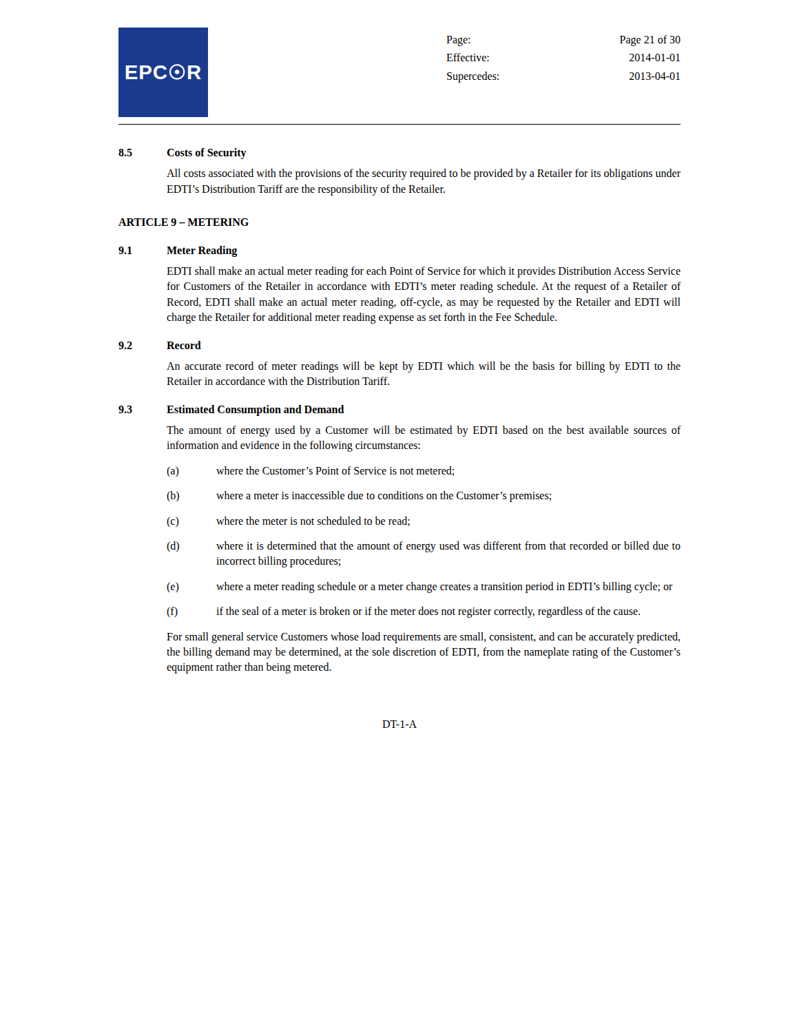EPC☉R
| Page: | Page 21 of 30 |
| Effective: | 2014-01-01 |
| Supercedes: | 2013-04-01 |
8.5 Costs of Security
All costs associated with the provisions of the security required to be provided by a Retailer for its obligations under EDTI’s Distribution Tariff are the responsibility of the Retailer.
ARTICLE 9 – METERING
9.1 Meter Reading
EDTI shall make an actual meter reading for each Point of Service for which it provides Distribution Access Service for Customers of the Retailer in accordance with EDTI’s meter reading schedule. At the request of a Retailer of Record, EDTI shall make an actual meter reading, off-cycle, as may be requested by the Retailer and EDTI will charge the Retailer for additional meter reading expense as set forth in the Fee Schedule.
9.2 Record
An accurate record of meter readings will be kept by EDTI which will be the basis for billing by EDTI to the Retailer in accordance with the Distribution Tariff.
9.3 Estimated Consumption and Demand
The amount of energy used by a Customer will be estimated by EDTI based on the best available sources of information and evidence in the following circumstances:
(a) where the Customer’s Point of Service is not metered;
(b) where a meter is inaccessible due to conditions on the Customer’s premises;
(c) where the meter is not scheduled to be read;
(d) where it is determined that the amount of energy used was different from that recorded or billed due to incorrect billing procedures;
(e) where a meter reading schedule or a meter change creates a transition period in EDTI’s billing cycle; or
(f) if the seal of a meter is broken or if the meter does not register correctly, regardless of the cause.
For small general service Customers whose load requirements are small, consistent, and can be accurately predicted, the billing demand may be determined, at the sole discretion of EDTI, from the nameplate rating of the Customer’s equipment rather than being metered.
DT-1-A